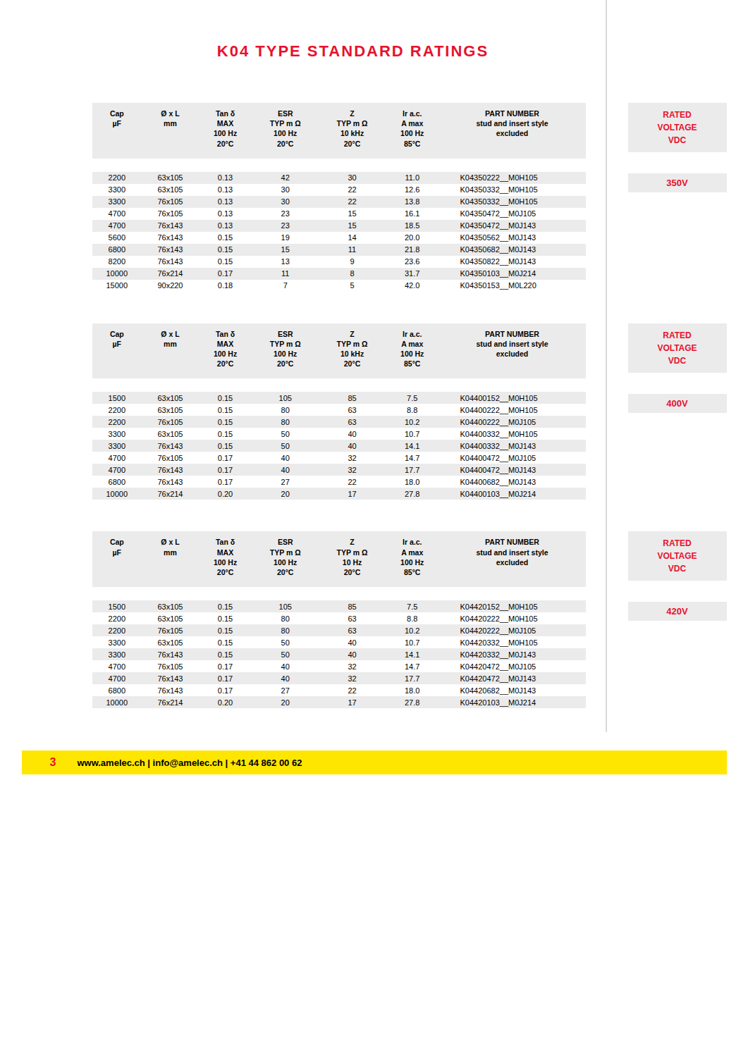K04 TYPE STANDARD RATINGS
RATED
VOLTAGE
VDC
350V
| Cap µF | Ø x L mm | Tan δ MAX 100 Hz 20°C | ESR TYP m Ω 100 Hz 20°C | Z TYP m Ω 10 kHz 20°C | Ir a.c. A max 100 Hz 85°C | PART NUMBER stud and insert style excluded |
| --- | --- | --- | --- | --- | --- | --- |
| 2200 | 63x105 | 0.13 | 42 | 30 | 11.0 | K04350222__M0H105 |
| 3300 | 63x105 | 0.13 | 30 | 22 | 12.6 | K04350332__M0H105 |
| 3300 | 76x105 | 0.13 | 30 | 22 | 13.8 | K04350332__M0H105 |
| 4700 | 76x105 | 0.13 | 23 | 15 | 16.1 | K04350472__M0J105 |
| 4700 | 76x143 | 0.13 | 23 | 15 | 18.5 | K04350472__M0J143 |
| 5600 | 76x143 | 0.15 | 19 | 14 | 20.0 | K04350562__M0J143 |
| 6800 | 76x143 | 0.15 | 15 | 11 | 21.8 | K04350682__M0J143 |
| 8200 | 76x143 | 0.15 | 13 | 9 | 23.6 | K04350822__M0J143 |
| 10000 | 76x214 | 0.17 | 11 | 8 | 31.7 | K04350103__M0J214 |
| 15000 | 90x220 | 0.18 | 7 | 5 | 42.0 | K04350153__M0L220 |
RATED
VOLTAGE
VDC
400V
| Cap µF | Ø x L mm | Tan δ MAX 100 Hz 20°C | ESR TYP m Ω 100 Hz 20°C | Z TYP m Ω 10 kHz 20°C | Ir a.c. A max 100 Hz 85°C | PART NUMBER stud and insert style excluded |
| --- | --- | --- | --- | --- | --- | --- |
| 1500 | 63x105 | 0.15 | 105 | 85 | 7.5 | K04400152__M0H105 |
| 2200 | 63x105 | 0.15 | 80 | 63 | 8.8 | K04400222__M0H105 |
| 2200 | 76x105 | 0.15 | 80 | 63 | 10.2 | K04400222__M0J105 |
| 3300 | 63x105 | 0.15 | 50 | 40 | 10.7 | K04400332__M0H105 |
| 3300 | 76x143 | 0.15 | 50 | 40 | 14.1 | K04400332__M0J143 |
| 4700 | 76x105 | 0.17 | 40 | 32 | 14.7 | K04400472__M0J105 |
| 4700 | 76x143 | 0.17 | 40 | 32 | 17.7 | K04400472__M0J143 |
| 6800 | 76x143 | 0.17 | 27 | 22 | 18.0 | K04400682__M0J143 |
| 10000 | 76x214 | 0.20 | 20 | 17 | 27.8 | K04400103__M0J214 |
RATED
VOLTAGE
VDC
420V
| Cap µF | Ø x L mm | Tan δ MAX 100 Hz 20°C | ESR TYP m Ω 100 Hz 20°C | Z TYP m Ω 10 Hz 20°C | Ir a.c. A max 100 Hz 85°C | PART NUMBER stud and insert style excluded |
| --- | --- | --- | --- | --- | --- | --- |
| 1500 | 63x105 | 0.15 | 105 | 85 | 7.5 | K04420152__M0H105 |
| 2200 | 63x105 | 0.15 | 80 | 63 | 8.8 | K04420222__M0H105 |
| 2200 | 76x105 | 0.15 | 80 | 63 | 10.2 | K04420222__M0J105 |
| 3300 | 63x105 | 0.15 | 50 | 40 | 10.7 | K04420332__M0H105 |
| 3300 | 76x143 | 0.15 | 50 | 40 | 14.1 | K04420332__M0J143 |
| 4700 | 76x105 | 0.17 | 40 | 32 | 14.7 | K04420472__M0J105 |
| 4700 | 76x143 | 0.17 | 40 | 32 | 17.7 | K04420472__M0J143 |
| 6800 | 76x143 | 0.17 | 27 | 22 | 18.0 | K04420682__M0J143 |
| 10000 | 76x214 | 0.20 | 20 | 17 | 27.8 | K04420103__M0J214 |
3 www.amelec.ch | info@amelec.ch | +41 44 862 00 62